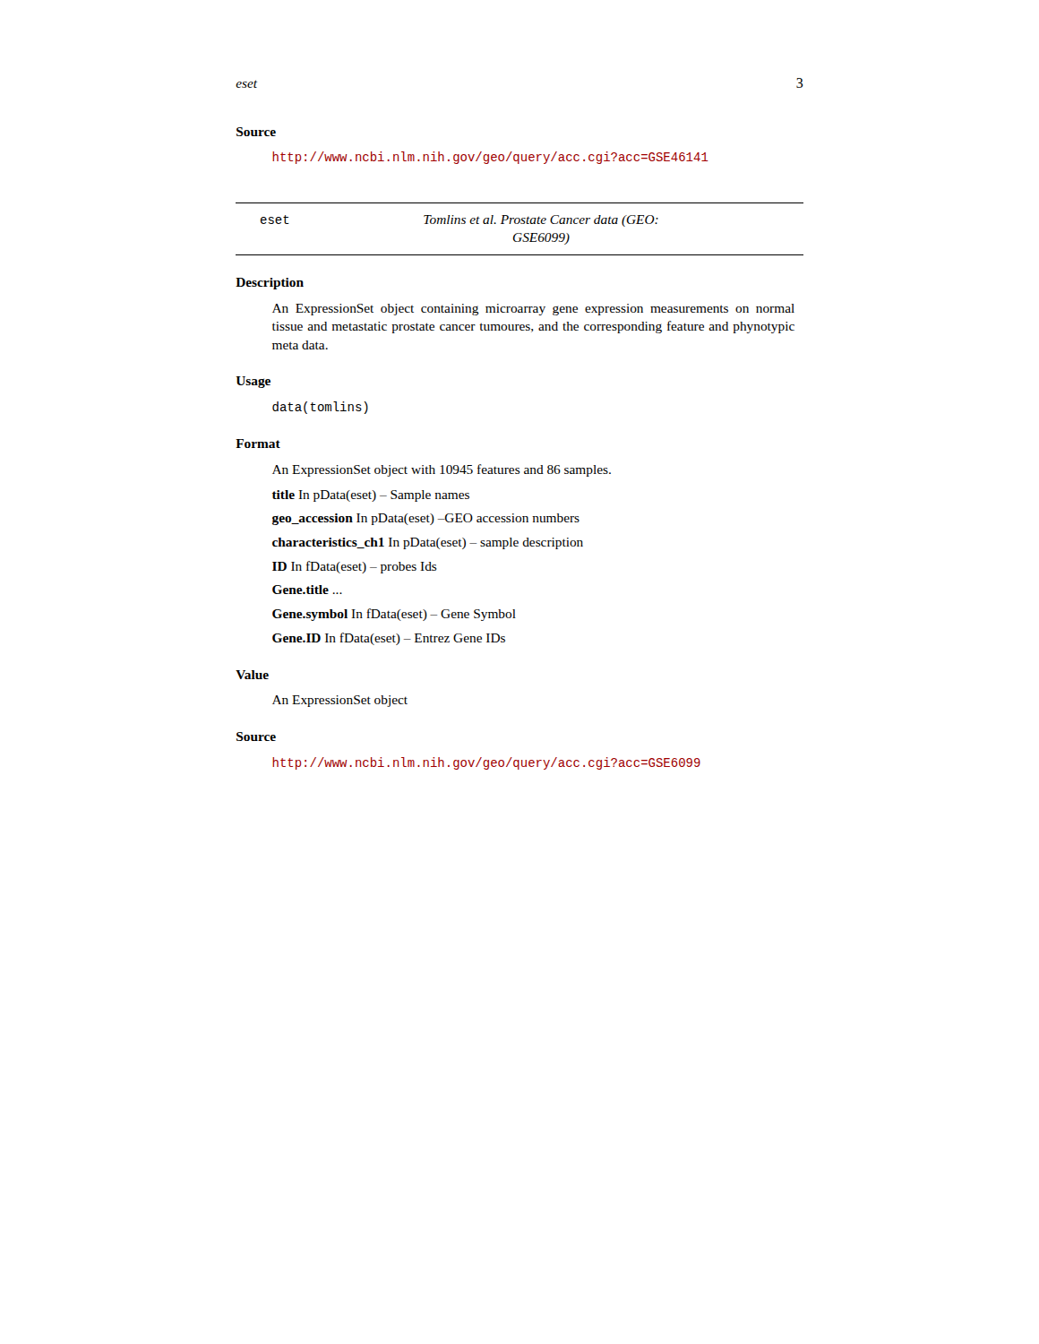eset 3
Source
http://www.ncbi.nlm.nih.gov/geo/query/acc.cgi?acc=GSE46141
eset Tomlins et al. Prostate Cancer data (GEO: GSE6099)
Description
An ExpressionSet object containing microarray gene expression measurements on normal tissue and metastatic prostate cancer tumoures, and the corresponding feature and phynotypic meta data.
Usage
data(tomlins)
Format
An ExpressionSet object with 10945 features and 86 samples.
title
In pData(eset) – Sample names
geo_accession
In pData(eset) –GEO accession numbers
characteristics_ch1
In pData(eset) – sample description
ID
In fData(eset) – probes Ids
Gene.title
...
Gene.symbol
In fData(eset) – Gene Symbol
Gene.ID
In fData(eset) – Entrez Gene IDs
Value
An ExpressionSet object
Source
http://www.ncbi.nlm.nih.gov/geo/query/acc.cgi?acc=GSE6099